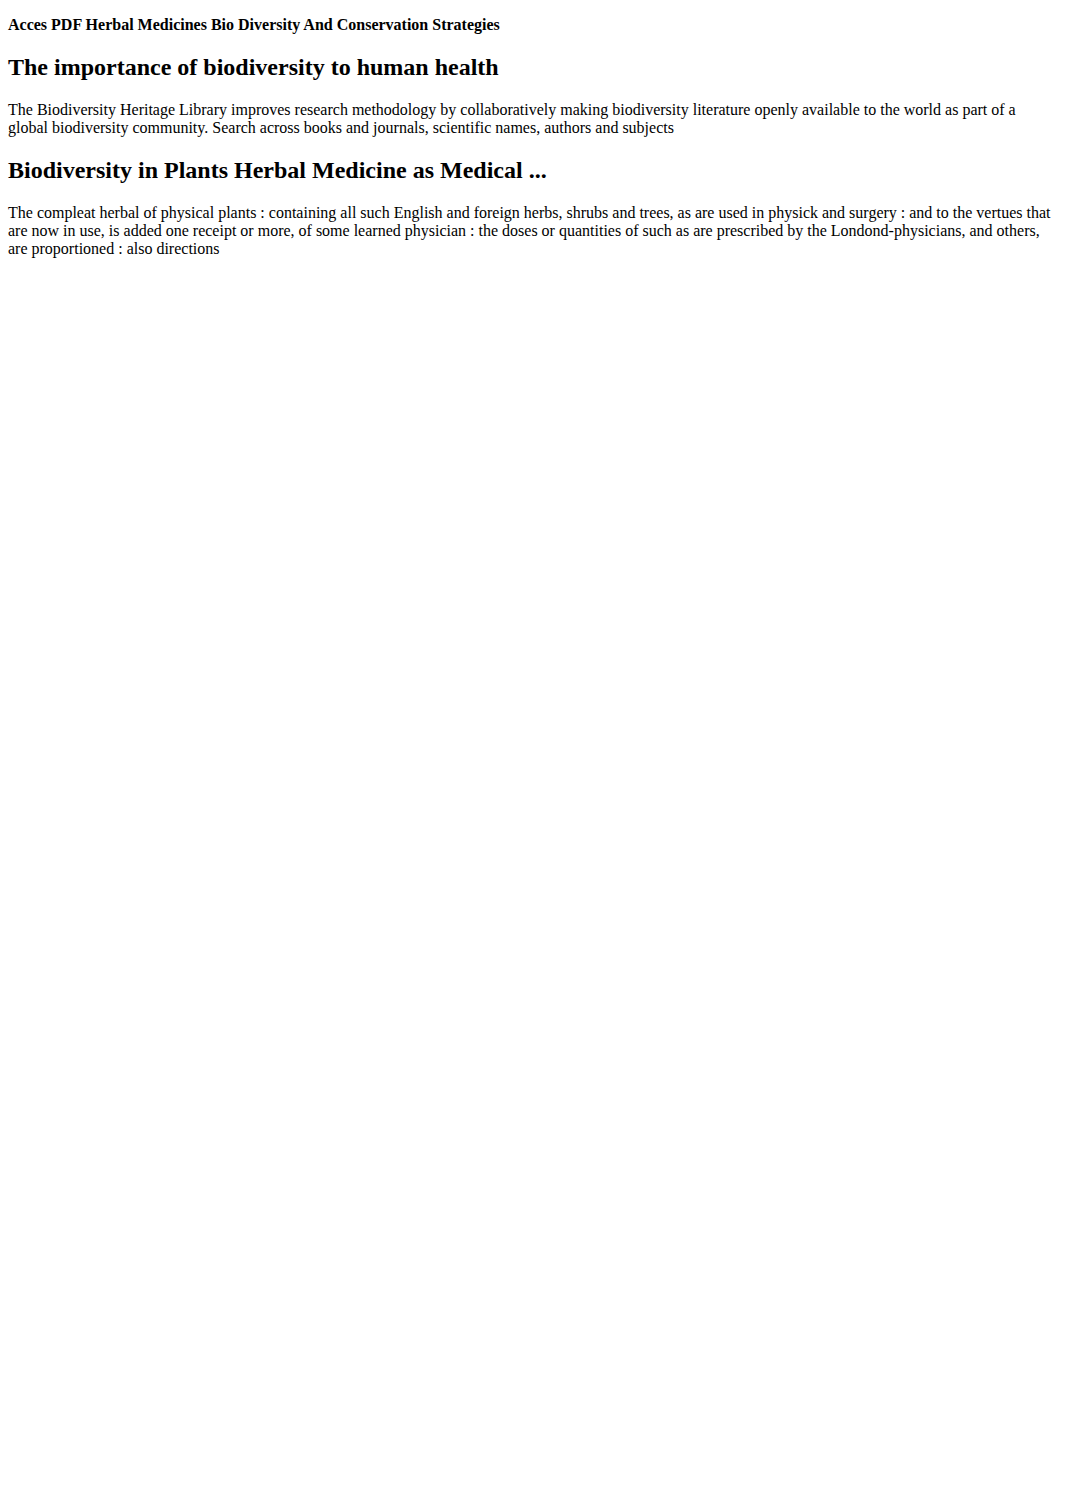Acces PDF Herbal Medicines Bio Diversity And Conservation Strategies
The importance of biodiversity to human health
The Biodiversity Heritage Library improves research methodology by collaboratively making biodiversity literature openly available to the world as part of a global biodiversity community. Search across books and journals, scientific names, authors and subjects
Biodiversity in Plants Herbal Medicine as Medical ...
The compleat herbal of physical plants : containing all such English and foreign herbs, shrubs and trees, as are used in physick and surgery : and to the vertues that are now in use, is added one receipt or more, of some learned physician : the doses or quantities of such as are prescribed by the Londond-physicians, and others, are proportioned : also directions